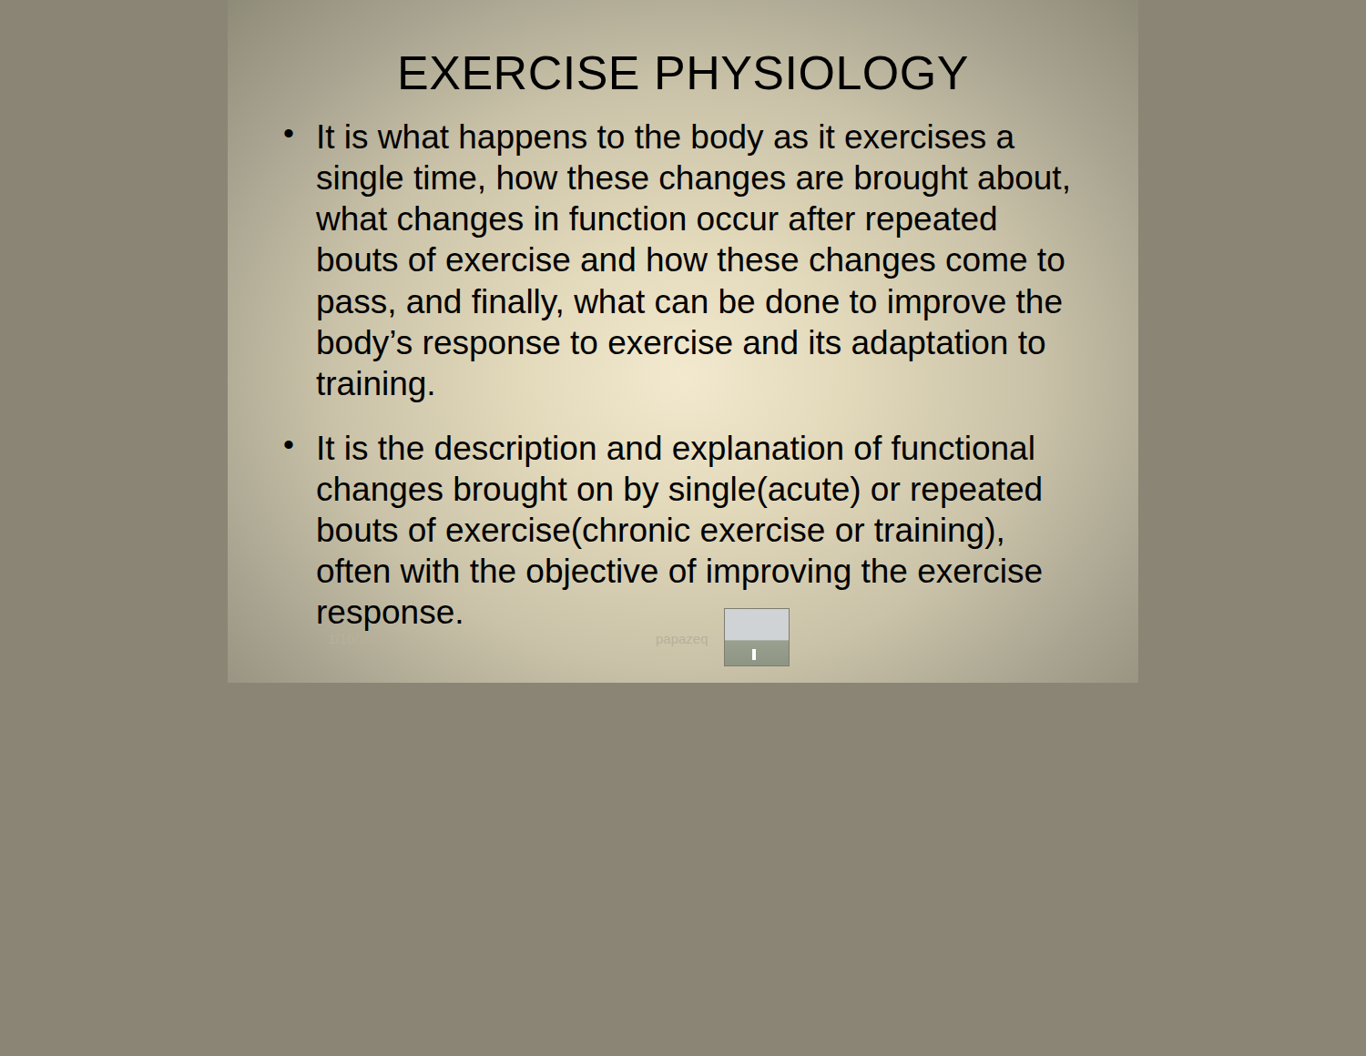EXERCISE PHYSIOLOGY
It is what happens to the body as it exercises a single time, how these changes are brought about, what changes in function occur after repeated bouts of exercise and how these changes come to pass, and finally, what can be done to improve the body’s response to exercise and its adaptation to training.
It is the description and explanation of functional changes brought on by single(acute) or repeated bouts of exercise(chronic exercise or training), often with the objective of improving the exercise response.
1/16/2008 papazeq